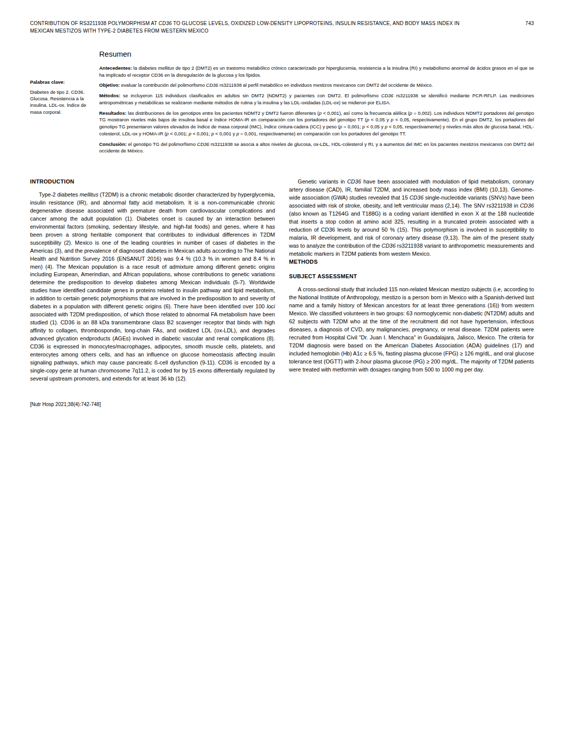Contribution of rs3211938 polymorphism at CD36 to glucose levels, oxidized low-density lipoproteins, insulin resistance, and body mass index in Mexican mestizos with type-2 diabetes from western Mexico
743
Palabras clave:
Diabetes de tipo 2. CD36. Glucosa. Resistencia a la insulina. LDL-ox. Índice de masa corporal.
Resumen
Antecedentes: la diabetes mellitus de tipo 2 (DMT2) es un trastorno metabólico crónico caracterizado por hiperglucemia, resistencia a la insulina (RI) y metabolismo anormal de ácidos grasos en el que se ha implicado el receptor CD36 en la disregulación de la glucosa y los lípidos.
Objetivo: evaluar la contribución del polimorfismo CD36 rs3211938 al perfil metabólico en individuos mestizos mexicanos con DMT2 del occidente de México.
Métodos: se incluyeron 115 individuos clasificados en adultos sin DMT2 (NDMT2) y pacientes con DMT2. El polimorfismo CD36 rs3211938 se identificó mediante PCR-RFLP. Las mediciones antropométricas y metabólicas se realizaron mediante métodos de rutina y la insulina y las LDL-oxidadas (LDL-ox) se midieron por ELISA.
Resultados: las distribuciones de los genotipos entre los pacientes NDMT2 y DMT2 fueron diferentes (p < 0,001), así como la frecuencia alélica (p = 0,002). Los individuos NDMT2 portadores del genotipo TG mostraron niveles más bajos de insulina basal e índice HOMA-IR en comparación con los portadores del genotipo TT (p < 0,05 y p < 0,05, respectivamente). En el grupo DMT2, los portadores del genotipo TG presentaron valores elevados de índice de masa corporal (IMC), índice cintura-cadera (ICC) y peso (p = 0,001; p < 0,05 y p < 0,05, respectivamente) y niveles más altos de glucosa basal, HDL-colesterol, LDL-ox y HOMA-IR (p < 0,001; p < 0,001; p < 0,001 y p = 0,001, respectivamente) en comparación con los portadores del genotipo TT.
Conclusión: el genotipo TG del polimorfismo CD36 rs3211938 se asocia a altos niveles de glucosa, ox-LDL, HDL-colesterol y RI, y a aumentos del IMC en los pacientes mestizos mexicanos con DMT2 del occidente de México.
Introduction
Type-2 diabetes mellitus (T2DM) is a chronic metabolic disorder characterized by hyperglycemia, insulin resistance (IR), and abnormal fatty acid metabolism. It is a non-communicable chronic degenerative disease associated with premature death from cardiovascular complications and cancer among the adult population (1). Diabetes onset is caused by an interaction between environmental factors (smoking, sedentary lifestyle, and high-fat foods) and genes, where it has been proven a strong heritable component that contributes to individual differences in T2DM susceptibility (2). Mexico is one of the leading countries in number of cases of diabetes in the Americas (3), and the prevalence of diagnosed diabetes in Mexican adults according to The National Health and Nutrition Survey 2016 (ENSANUT 2016) was 9.4 % (10.3 % in women and 8.4 % in men) (4). The Mexican population is a race result of admixture among different genetic origins including European, Amerindian, and African populations, whose contributions to genetic variations determine the predisposition to develop diabetes among Mexican individuals (5-7). Worldwide studies have identified candidate genes in proteins related to insulin pathway and lipid metabolism, in addition to certain genetic polymorphisms that are involved in the predisposition to and severity of diabetes in a population with different genetic origins (6). There have been identified over 100 loci associated with T2DM predisposition, of which those related to abnormal FA metabolism have been studied (1). CD36 is an 88 kDa transmembrane class B2 scavenger receptor that binds with high affinity to collagen, thrombospondin, long-chain FAs, and oxidized LDL (ox-LDL), and degrades advanced glycation endproducts (AGEs) involved in diabetic vascular and renal complications (8). CD36 is expressed in monocytes/macrophages, adipocytes, smooth muscle cells, platelets, and enterocytes among others cells, and has an influence on glucose homeostasis affecting insulin signaling pathways, which may cause pancreatic ß-cell dysfunction (9-11). CD36 is encoded by a single-copy gene at human chromosome 7q11.2, is coded for by 15 exons differentially regulated by several upstream promoters, and extends for at least 36 kb (12).
Genetic variants in CD36 have been associated with modulation of lipid metabolism, coronary artery disease (CAD), IR, familial T2DM, and increased body mass index (BMI) (10,13). Genome-wide association (GWA) studies revealed that 15 CD36 single-nucleotide variants (SNVs) have been associated with risk of stroke, obesity, and left ventricular mass (2,14). The SNV rs3211938 in CD36 (also known as T1264G and T188G) is a coding variant identified in exon X at the 188 nucleotide that inserts a stop codon at amino acid 325, resulting in a truncated protein associated with a reduction of CD36 levels by around 50 % (15). This polymorphism is involved in susceptibility to malaria, IR development, and risk of coronary artery disease (9,13). The aim of the present study was to analyze the contribution of the CD36 rs3211938 variant to anthropometric measurements and metabolic markers in T2DM patients from western Mexico.
Methods
Subject assessment
A cross-sectional study that included 115 non-related Mexican mestizo subjects (i.e, according to the National Institute of Anthropology, mestizo is a person born in Mexico with a Spanish-derived last name and a family history of Mexican ancestors for at least three generations (16)) from western Mexico. We classified volunteers in two groups: 63 normoglycemic non-diabetic (NT2DM) adults and 62 subjects with T2DM who at the time of the recruitment did not have hypertension, infectious diseases, a diagnosis of CVD, any malignancies, pregnancy, or renal disease. T2DM patients were recruited from Hospital Civil "Dr. Juan I. Menchaca" in Guadalajara, Jalisco, Mexico. The criteria for T2DM diagnosis were based on the American Diabetes Association (ADA) guidelines (17) and included hemoglobin (Hb) A1c ≥ 6.5 %, fasting plasma glucose (FPG) ≥ 126 mg/dL, and oral glucose tolerance test (OGTT) with 2-hour plasma glucose (PG) ≥ 200 mg/dL. The majority of T2DM patients were treated with metformin with dosages ranging from 500 to 1000 mg per day.
[Nutr Hosp 2021;38(4):742-748]